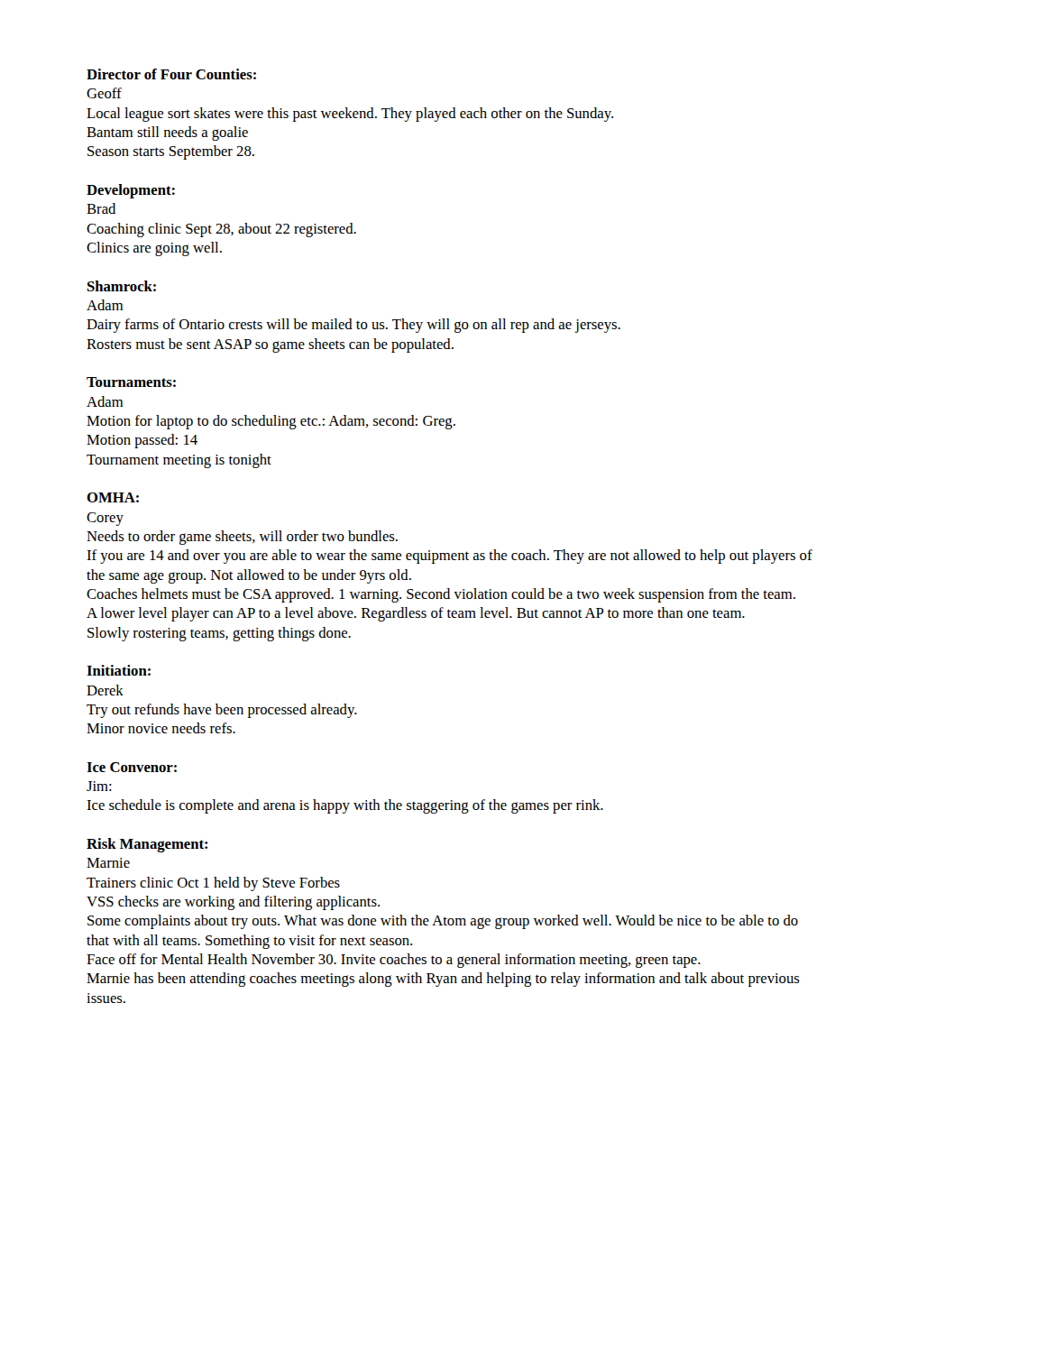Director of Four Counties:
Geoff
Local league sort skates were this past weekend. They played each other on the Sunday.
Bantam still needs a goalie
Season starts September 28.
Development:
Brad
Coaching clinic Sept 28, about 22 registered.
Clinics are going well.
Shamrock:
Adam
Dairy farms of Ontario crests will be mailed to us. They will go on all rep and ae jerseys.
Rosters must be sent ASAP so game sheets can be populated.
Tournaments:
Adam
Motion for laptop to do scheduling etc.: Adam, second: Greg.
Motion passed: 14
Tournament meeting is tonight
OMHA:
Corey
Needs to order game sheets, will order two bundles.
If you are 14 and over you are able to wear the same equipment as the coach. They are not allowed to help out players of the same age group. Not allowed to be under 9yrs old.
Coaches helmets must be CSA approved. 1 warning. Second violation could be a two week suspension from the team.
A lower level player can AP to a level above. Regardless of team level. But cannot AP to more than one team.
Slowly rostering teams, getting things done.
Initiation:
Derek
Try out refunds have been processed already.
Minor novice needs refs.
Ice Convenor:
Jim:
Ice schedule is complete and arena is happy with the staggering of the games per rink.
Risk Management:
Marnie
Trainers clinic Oct 1 held by Steve Forbes
VSS checks are working and filtering applicants.
Some complaints about try outs. What was done with the Atom age group worked well. Would be nice to be able to do that with all teams. Something to visit for next season.
Face off for Mental Health November 30. Invite coaches to a general information meeting, green tape.
Marnie has been attending coaches meetings along with Ryan and helping to relay information and talk about previous issues.